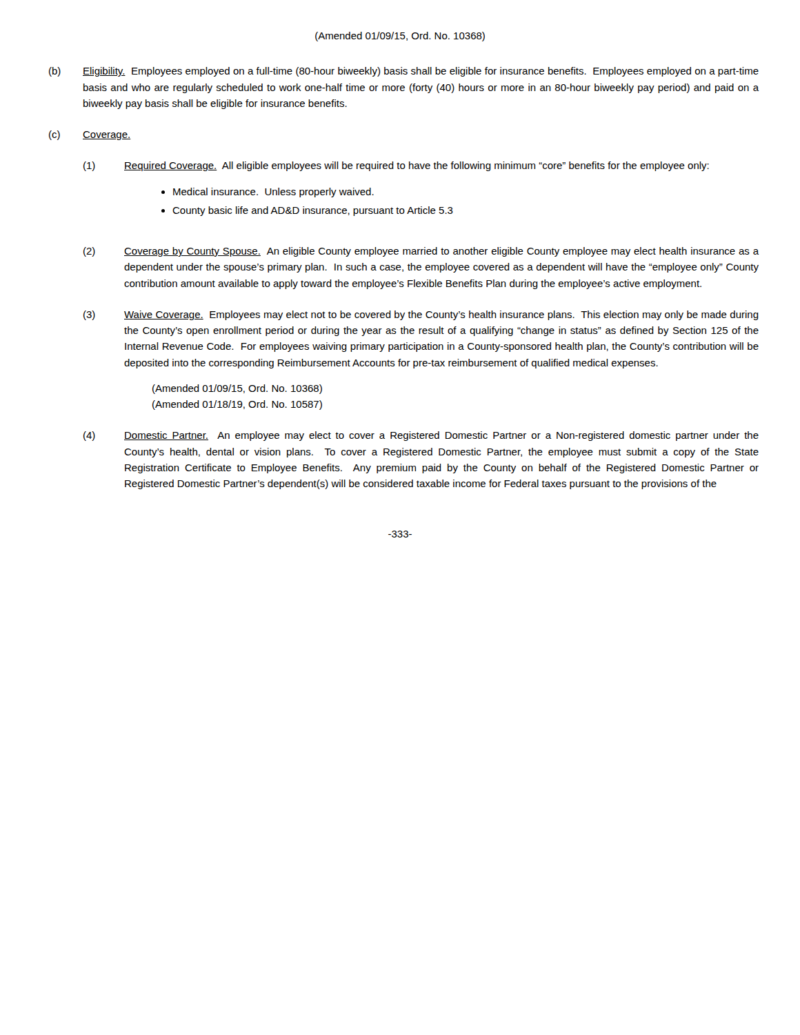(Amended 01/09/15, Ord. No. 10368)
(b)
Eligibility. Employees employed on a full-time (80-hour biweekly) basis shall be eligible for insurance benefits. Employees employed on a part-time basis and who are regularly scheduled to work one-half time or more (forty (40) hours or more in an 80-hour biweekly pay period) and paid on a biweekly pay basis shall be eligible for insurance benefits.
(c)
Coverage.
(1)
Required Coverage. All eligible employees will be required to have the following minimum “core” benefits for the employee only:
Medical insurance. Unless properly waived.
County basic life and AD&D insurance, pursuant to Article 5.3
(2)
Coverage by County Spouse. An eligible County employee married to another eligible County employee may elect health insurance as a dependent under the spouse’s primary plan. In such a case, the employee covered as a dependent will have the “employee only” County contribution amount available to apply toward the employee’s Flexible Benefits Plan during the employee’s active employment.
(3)
Waive Coverage. Employees may elect not to be covered by the County’s health insurance plans. This election may only be made during the County’s open enrollment period or during the year as the result of a qualifying “change in status” as defined by Section 125 of the Internal Revenue Code. For employees waiving primary participation in a County-sponsored health plan, the County’s contribution will be deposited into the corresponding Reimbursement Accounts for pre-tax reimbursement of qualified medical expenses.
(Amended 01/09/15, Ord. No. 10368)
(Amended 01/18/19, Ord. No. 10587)
(4)
Domestic Partner. An employee may elect to cover a Registered Domestic Partner or a Non-registered domestic partner under the County’s health, dental or vision plans. To cover a Registered Domestic Partner, the employee must submit a copy of the State Registration Certificate to Employee Benefits. Any premium paid by the County on behalf of the Registered Domestic Partner or Registered Domestic Partner’s dependent(s) will be considered taxable income for Federal taxes pursuant to the provisions of the
-333-